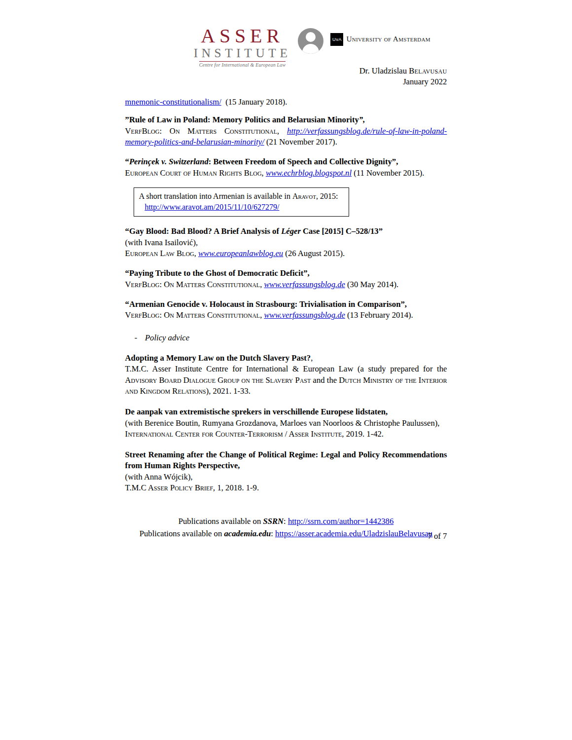ASSER
INSTITUTE
Centre for International & European Law
UvA
University of Amsterdam
Dr. Uladzislau Belavusau
January 2022
mnemonic-constitutionalism/ (15 January 2018).
”Rule of Law in Poland: Memory Politics and Belarusian Minority”,
VerfBlog: On Matters Constitutional, http://verfassungsblog.de/rule-of-law-in-poland-memory-politics-and-belarusian-minority/ (21 November 2017).
“Perinçek v. Switzerland: Between Freedom of Speech and Collective Dignity”,
European Court of Human Rights Blog, www.echrblog.blogspot.nl (11 November 2015).
A short translation into Armenian is available in Aravot, 2015:
http://www.aravot.am/2015/11/10/627279/
“Gay Blood: Bad Blood? A Brief Analysis of Léger Case [2015] C–528/13”
(with Ivana Isailović),
European Law Blog, www.europeanlawblog.eu (26 August 2015).
“Paying Tribute to the Ghost of Democratic Deficit”,
VerfBlog: On Matters Constitutional, www.verfassungsblog.de (30 May 2014).
“Armenian Genocide v. Holocaust in Strasbourg: Trivialisation in Comparison”,
VerfBlog: On Matters Constitutional, www.verfassungsblog.de (13 February 2014).
Policy advice
Adopting a Memory Law on the Dutch Slavery Past?,
T.M.C. Asser Institute Centre for International & European Law (a study prepared for the Advisory Board Dialogue Group on the Slavery Past and the Dutch Ministry of the Interior and Kingdom Relations), 2021. 1-33.
De aanpak van extremistische sprekers in verschillende Europese lidstaten,
(with Berenice Boutin, Rumyana Grozdanova, Marloes van Noorloos & Christophe Paulussen),
International Center for Counter-Terrorism / Asser Institute, 2019. 1-42.
Street Renaming after the Change of Political Regime: Legal and Policy Recommendations from Human Rights Perspective,
(with Anna Wójcik),
T.M.C Asser Policy Brief, 1, 2018. 1-9.
Publications available on SSRN: http://ssrn.com/author=1442386
Publications available on academia.edu: https://asser.academia.edu/UladzislauBelavusau
7 of 7